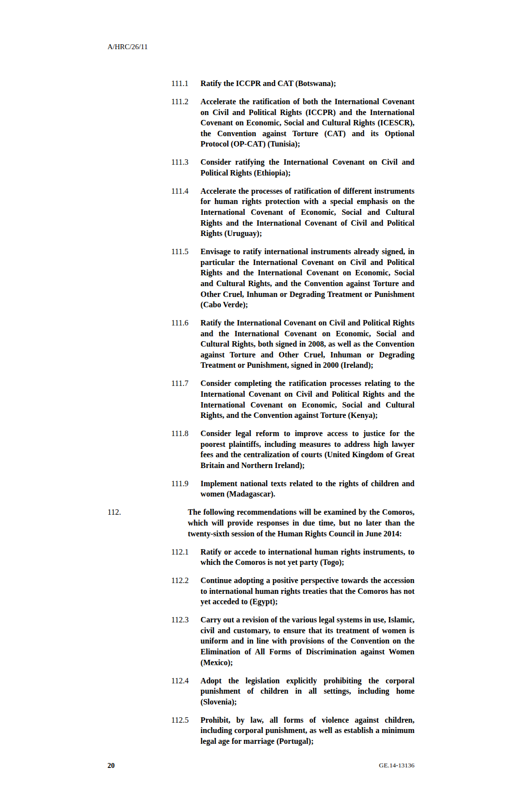A/HRC/26/11
111.1 Ratify the ICCPR and CAT (Botswana);
111.2 Accelerate the ratification of both the International Covenant on Civil and Political Rights (ICCPR) and the International Covenant on Economic, Social and Cultural Rights (ICESCR), the Convention against Torture (CAT) and its Optional Protocol (OP-CAT) (Tunisia);
111.3 Consider ratifying the International Covenant on Civil and Political Rights (Ethiopia);
111.4 Accelerate the processes of ratification of different instruments for human rights protection with a special emphasis on the International Covenant of Economic, Social and Cultural Rights and the International Covenant of Civil and Political Rights (Uruguay);
111.5 Envisage to ratify international instruments already signed, in particular the International Covenant on Civil and Political Rights and the International Covenant on Economic, Social and Cultural Rights, and the Convention against Torture and Other Cruel, Inhuman or Degrading Treatment or Punishment (Cabo Verde);
111.6 Ratify the International Covenant on Civil and Political Rights and the International Covenant on Economic, Social and Cultural Rights, both signed in 2008, as well as the Convention against Torture and Other Cruel, Inhuman or Degrading Treatment or Punishment, signed in 2000 (Ireland);
111.7 Consider completing the ratification processes relating to the International Covenant on Civil and Political Rights and the International Covenant on Economic, Social and Cultural Rights, and the Convention against Torture (Kenya);
111.8 Consider legal reform to improve access to justice for the poorest plaintiffs, including measures to address high lawyer fees and the centralization of courts (United Kingdom of Great Britain and Northern Ireland);
111.9 Implement national texts related to the rights of children and women (Madagascar).
112. The following recommendations will be examined by the Comoros, which will provide responses in due time, but no later than the twenty-sixth session of the Human Rights Council in June 2014:
112.1 Ratify or accede to international human rights instruments, to which the Comoros is not yet party (Togo);
112.2 Continue adopting a positive perspective towards the accession to international human rights treaties that the Comoros has not yet acceded to (Egypt);
112.3 Carry out a revision of the various legal systems in use, Islamic, civil and customary, to ensure that its treatment of women is uniform and in line with provisions of the Convention on the Elimination of All Forms of Discrimination against Women (Mexico);
112.4 Adopt the legislation explicitly prohibiting the corporal punishment of children in all settings, including home (Slovenia);
112.5 Prohibit, by law, all forms of violence against children, including corporal punishment, as well as establish a minimum legal age for marriage (Portugal);
20 GE.14-13136